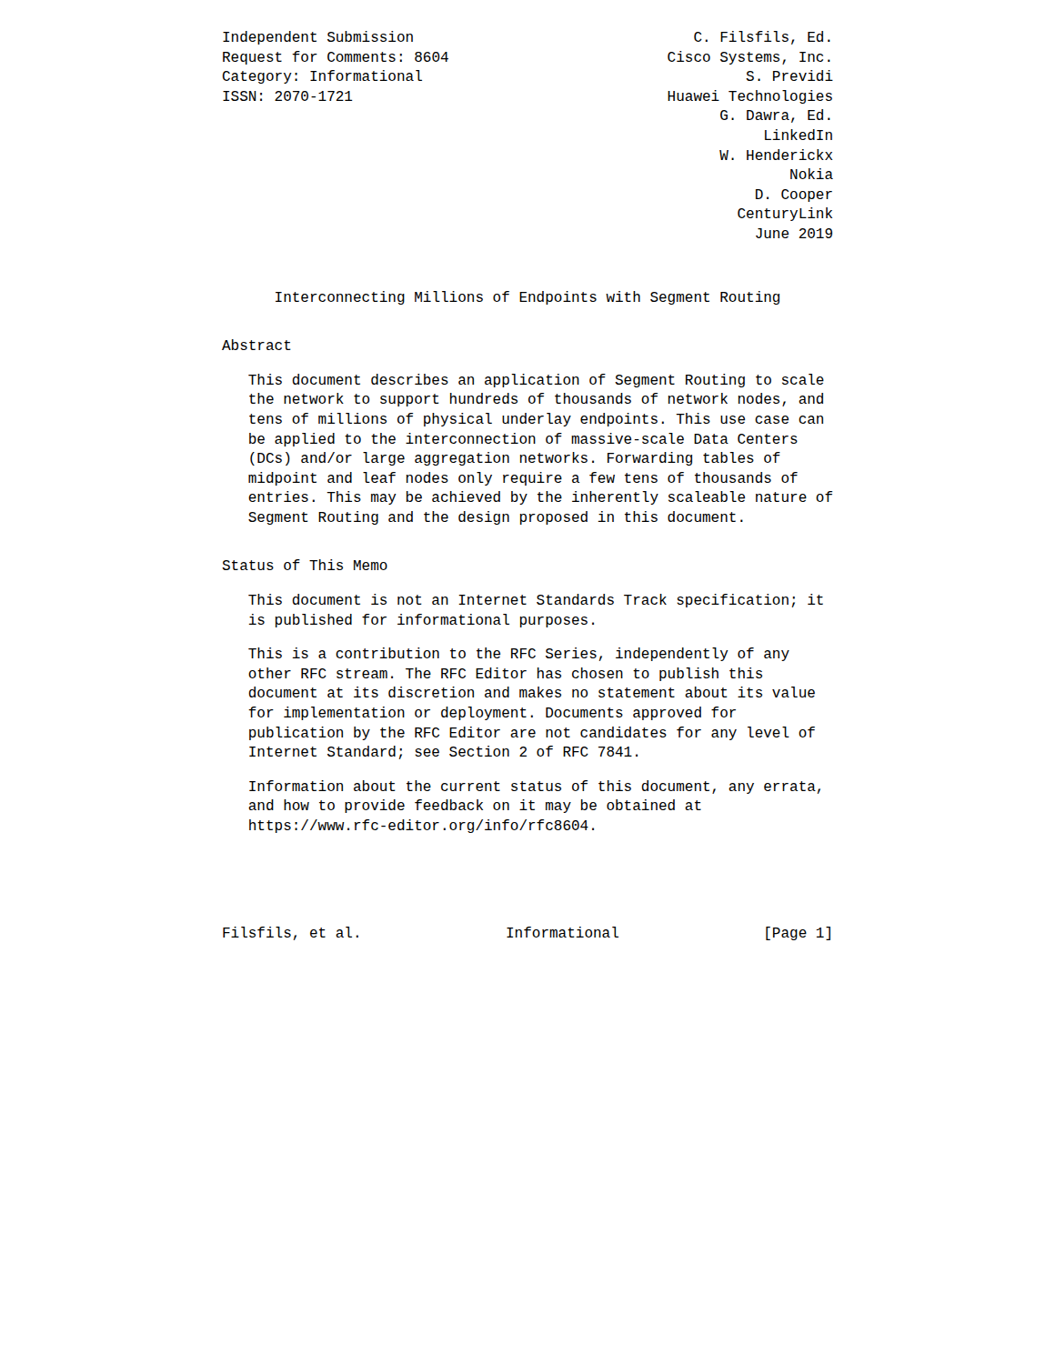| Independent Submission | C. Filsfils, Ed. |
| Request for Comments: 8604 | Cisco Systems, Inc. |
| Category: Informational | S. Previdi |
| ISSN: 2070-1721 | Huawei Technologies |
| | G. Dawra, Ed. |
| | LinkedIn |
| | W. Henderickx |
| | Nokia |
| | D. Cooper |
| | CenturyLink |
| | June 2019 |
Interconnecting Millions of Endpoints with Segment Routing
Abstract
This document describes an application of Segment Routing to scale the network to support hundreds of thousands of network nodes, and tens of millions of physical underlay endpoints. This use case can be applied to the interconnection of massive-scale Data Centers (DCs) and/or large aggregation networks. Forwarding tables of midpoint and leaf nodes only require a few tens of thousands of entries. This may be achieved by the inherently scaleable nature of Segment Routing and the design proposed in this document.
Status of This Memo
This document is not an Internet Standards Track specification; it is published for informational purposes.
This is a contribution to the RFC Series, independently of any other RFC stream. The RFC Editor has chosen to publish this document at its discretion and makes no statement about its value for implementation or deployment. Documents approved for publication by the RFC Editor are not candidates for any level of Internet Standard; see Section 2 of RFC 7841.
Information about the current status of this document, any errata, and how to provide feedback on it may be obtained at https://www.rfc-editor.org/info/rfc8604.
Filsfils, et al. Informational [Page 1]